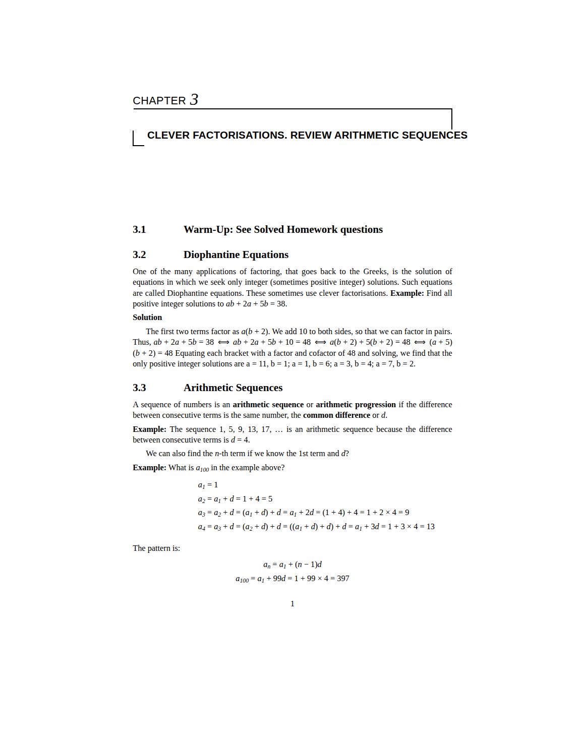CHAPTER 3
CLEVER FACTORISATIONS. REVIEW ARITHMETIC SEQUENCES
3.1 Warm-Up: See Solved Homework questions
3.2 Diophantine Equations
One of the many applications of factoring, that goes back to the Greeks, is the solution of equations in which we seek only integer (sometimes positive integer) solutions. Such equations are called Diophantine equations. These sometimes use clever factorisations. Example: Find all positive integer solutions to ab + 2a + 5b = 38.
Solution
The first two terms factor as a(b + 2). We add 10 to both sides, so that we can factor in pairs. Thus, ab + 2a + 5b = 38 ⟺ ab + 2a + 5b + 10 = 48 ⟺ a(b + 2) + 5(b + 2) = 48 ⟺ (a + 5)(b + 2) = 48 Equating each bracket with a factor and cofactor of 48 and solving, we find that the only positive integer solutions are a = 11, b = 1; a = 1, b = 6; a = 3, b = 4; a = 7, b = 2.
3.3 Arithmetic Sequences
A sequence of numbers is an arithmetic sequence or arithmetic progression if the difference between consecutive terms is the same number, the common difference or d.
Example: The sequence 1, 5, 9, 13, 17, … is an arithmetic sequence because the difference between consecutive terms is d = 4.
We can also find the n-th term if we know the 1st term and d?
Example: What is a100 in the example above?
a1 = 1
a2 = a1 + d = 1 + 4 = 5
a3 = a2 + d = (a1 + d) + d = a1 + 2d = (1 + 4) + 4 = 1 + 2 × 4 = 9
a4 = a3 + d = (a2 + d) + d = ((a1 + d) + d) + d = a1 + 3d = 1 + 3 × 4 = 13
The pattern is:
an = a1 + (n − 1)d
a100 = a1 + 99d = 1 + 99 × 4 = 397
1